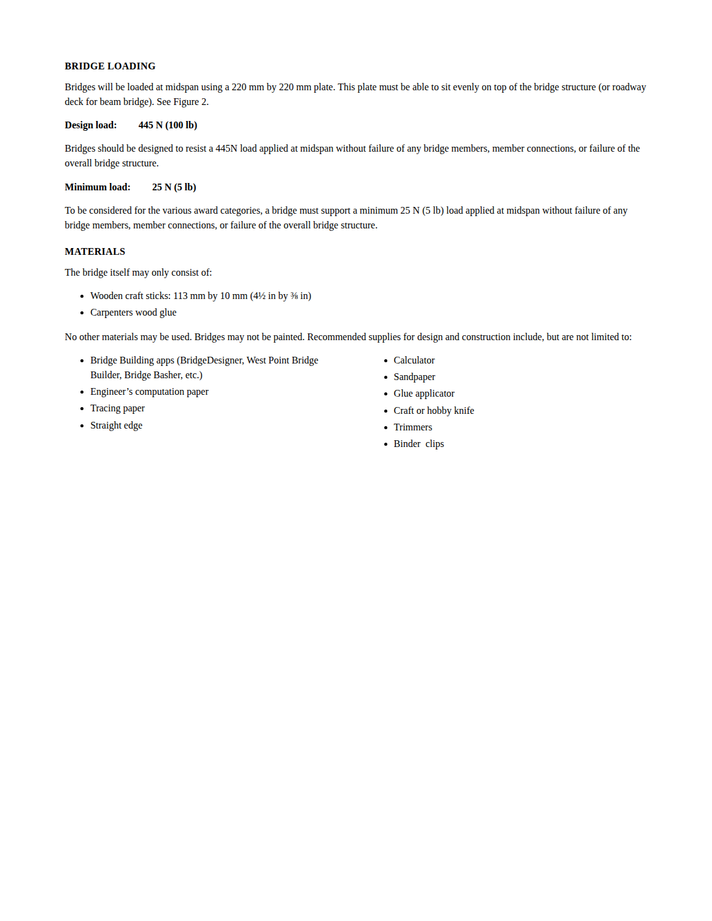BRIDGE LOADING
Bridges will be loaded at midspan using a 220 mm by 220 mm plate. This plate must be able to sit evenly on top of the bridge structure (or roadway deck for beam bridge). See Figure 2.
Design load: 445 N (100 lb)
Bridges should be designed to resist a 445N load applied at midspan without failure of any bridge members, member connections, or failure of the overall bridge structure.
Minimum load: 25 N (5 lb)
To be considered for the various award categories, a bridge must support a minimum 25 N (5 lb) load applied at midspan without failure of any bridge members, member connections, or failure of the overall bridge structure.
MATERIALS
The bridge itself may only consist of:
Wooden craft sticks: 113 mm by 10 mm (4½ in by ⅜ in)
Carpenters wood glue
No other materials may be used. Bridges may not be painted. Recommended supplies for design and construction include, but are not limited to:
Bridge Building apps (BridgeDesigner, West Point Bridge Builder, Bridge Basher, etc.)
Engineer’s computation paper
Tracing paper
Straight edge
Calculator
Sandpaper
Glue applicator
Craft or hobby knife
Trimmers
Binder clips